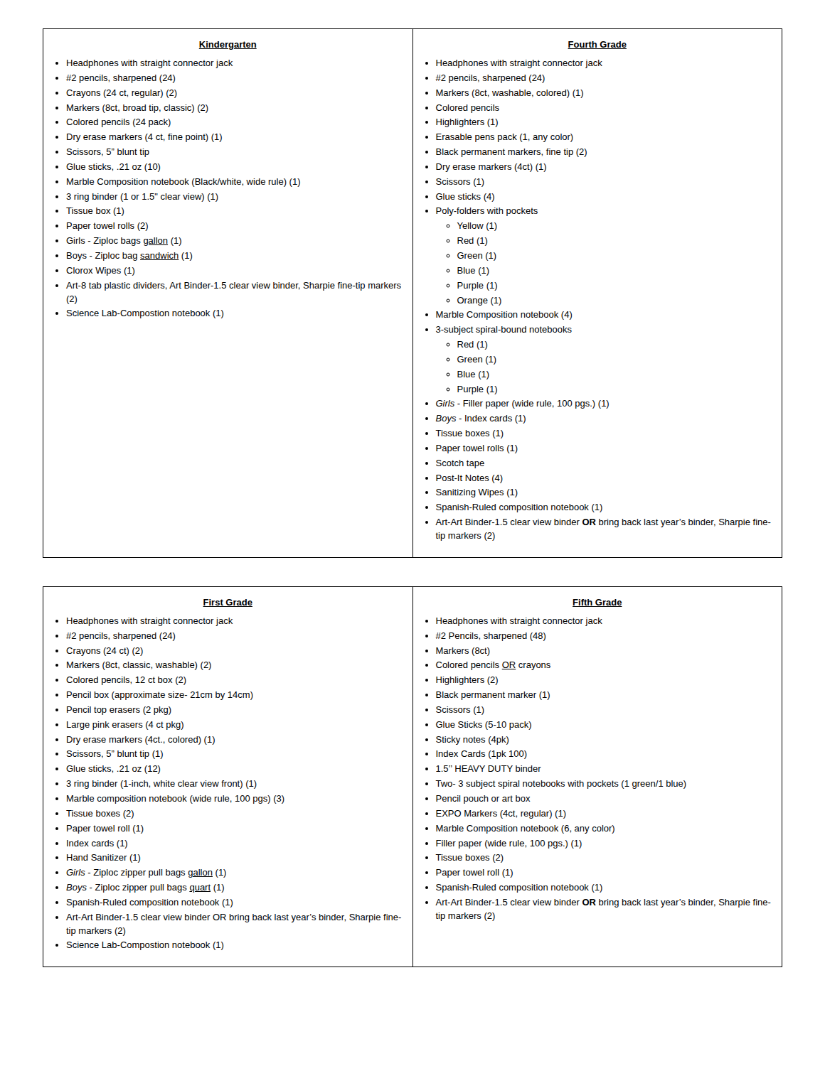| Kindergarten Headphones with straight connector jack #2 pencils, sharpened (24) Crayons (24 ct, regular) (2) Markers (8ct, broad tip, classic) (2) Colored pencils (24 pack) Dry erase markers (4 ct, fine point) (1) Scissors, 5” blunt tip Glue sticks, .21 oz (10) Marble Composition notebook (Black/white, wide rule) (1) 3 ring binder (1 or 1.5" clear view) (1) Tissue box (1) Paper towel rolls (2) Girls - Ziploc bags gallon (1) Boys - Ziploc bag sandwich (1) Clorox Wipes (1) Art-8 tab plastic dividers, Art Binder-1.5 clear view binder, Sharpie fine-tip markers (2) Science Lab-Compostion notebook (1) | Fourth Grade Headphones with straight connector jack #2 pencils, sharpened (24) Markers (8ct, washable, colored) (1) Colored pencils Highlighters (1) Erasable pens pack (1, any color) Black permanent markers, fine tip (2) Dry erase markers (4ct) (1) Scissors (1) Glue sticks (4) Poly-folders with pockets Yellow (1) Red (1) Green (1) Blue (1) Purple (1) Orange (1) Marble Composition notebook (4) 3-subject spiral-bound notebooks Red (1) Green (1) Blue (1) Purple (1) Girls - Filler paper (wide rule, 100 pgs.) (1) Boys - Index cards (1) Tissue boxes (1) Paper towel rolls (1) Scotch tape Post-It Notes (4) Sanitizing Wipes (1) Spanish-Ruled composition notebook (1) Art-Art Binder-1.5 clear view binder OR bring back last year’s binder, Sharpie fine-tip markers (2) |
| First Grade Headphones with straight connector jack #2 pencils, sharpened (24) Crayons (24 ct) (2) Markers (8ct, classic, washable) (2) Colored pencils, 12 ct box (2) Pencil box (approximate size- 21cm by 14cm) Pencil top erasers (2 pkg) Large pink erasers (4 ct pkg) Dry erase markers (4ct., colored) (1) Scissors, 5” blunt tip (1) Glue sticks, .21 oz (12) 3 ring binder (1-inch, white clear view front) (1) Marble composition notebook (wide rule, 100 pgs) (3) Tissue boxes (2) Paper towel roll (1) Index cards (1) Hand Sanitizer (1) Girls - Ziploc zipper pull bags gallon (1) Boys - Ziploc zipper pull bags quart (1) Spanish-Ruled composition notebook (1) Art-Art Binder-1.5 clear view binder OR bring back last year’s binder, Sharpie fine-tip markers (2) Science Lab-Compostion notebook (1) | Fifth Grade Headphones with straight connector jack #2 Pencils, sharpened (48) Markers (8ct) Colored pencils OR crayons Highlighters (2) Black permanent marker (1) Scissors (1) Glue Sticks (5-10 pack) Sticky notes (4pk) Index Cards (1pk 100) 1.5’’ HEAVY DUTY binder Two- 3 subject spiral notebooks with pockets (1 green/1 blue) Pencil pouch or art box EXPO Markers (4ct, regular) (1) Marble Composition notebook (6, any color) Filler paper (wide rule, 100 pgs.) (1) Tissue boxes (2) Paper towel roll (1) Spanish-Ruled composition notebook (1) Art-Art Binder-1.5 clear view binder OR bring back last year’s binder, Sharpie fine-tip markers (2) |